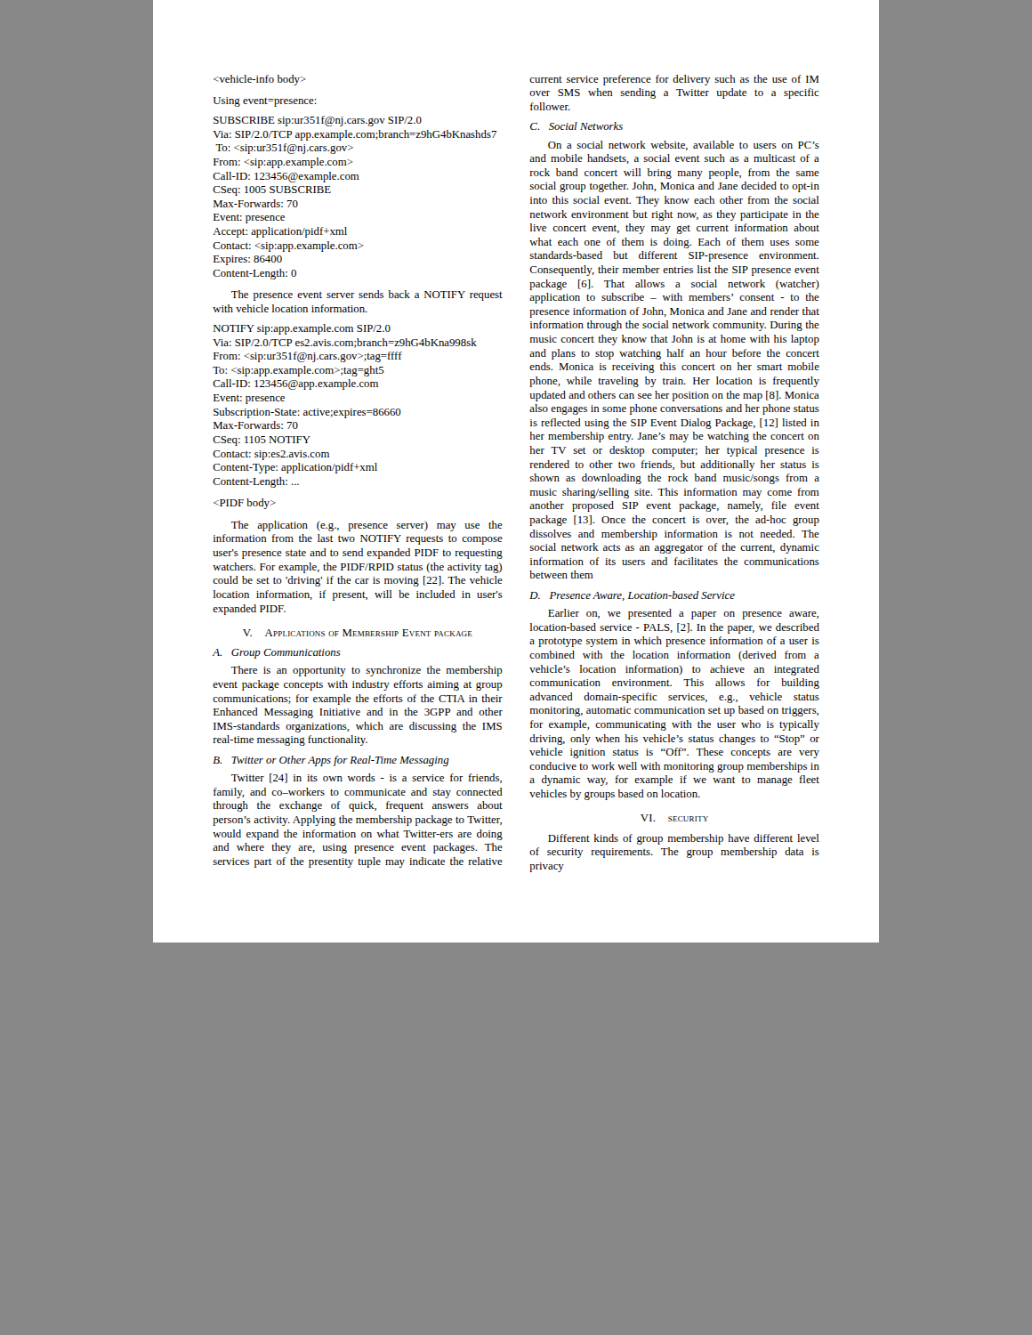<vehicle-info body>
Using event=presence:
SUBSCRIBE sip:ur351f@nj.cars.gov SIP/2.0
Via: SIP/2.0/TCP app.example.com;branch=z9hG4bKnashds7
 To: <sip:ur351f@nj.cars.gov>
From: <sip:app.example.com>
Call-ID: 123456@example.com
CSeq: 1005 SUBSCRIBE
Max-Forwards: 70
Event: presence
Accept: application/pidf+xml
Contact: <sip:app.example.com>
Expires: 86400
Content-Length: 0
The presence event server sends back a NOTIFY request with vehicle location information.
NOTIFY sip:app.example.com SIP/2.0
Via: SIP/2.0/TCP es2.avis.com;branch=z9hG4bKna998sk
From: <sip:ur351f@nj.cars.gov>;tag=ffff
To: <sip:app.example.com>;tag=ght5
Call-ID: 123456@app.example.com
Event: presence
Subscription-State: active;expires=86660
Max-Forwards: 70
CSeq: 1105 NOTIFY
Contact: sip:es2.avis.com
Content-Type: application/pidf+xml
Content-Length: ...
<PIDF body>
The application (e.g., presence server) may use the information from the last two NOTIFY requests to compose user's presence state and to send expanded PIDF to requesting watchers. For example, the PIDF/RPID status (the activity tag) could be set to 'driving' if the car is moving [22]. The vehicle location information, if present, will be included in user's expanded PIDF.
V. Applications of Membership Event package
A. Group Communications
There is an opportunity to synchronize the membership event package concepts with industry efforts aiming at group communications; for example the efforts of the CTIA in their Enhanced Messaging Initiative and in the 3GPP and other IMS-standards organizations, which are discussing the IMS real-time messaging functionality.
B. Twitter or Other Apps for Real-Time Messaging
Twitter [24] in its own words - is a service for friends, family, and co–workers to communicate and stay connected through the exchange of quick, frequent answers about person’s activity. Applying the membership package to Twitter, would expand the information on what Twitter-ers are doing and where they are, using presence event packages. The services part of the presentity tuple may indicate the relative current service preference for delivery such as the use of IM over SMS when sending a Twitter update to a specific follower.
C. Social Networks
On a social network website, available to users on PC’s and mobile handsets, a social event such as a multicast of a rock band concert will bring many people, from the same social group together. John, Monica and Jane decided to opt-in into this social event. They know each other from the social network environment but right now, as they participate in the live concert event, they may get current information about what each one of them is doing. Each of them uses some standards-based but different SIP-presence environment. Consequently, their member entries list the SIP presence event package [6]. That allows a social network (watcher) application to subscribe – with members’ consent - to the presence information of John, Monica and Jane and render that information through the social network community. During the music concert they know that John is at home with his laptop and plans to stop watching half an hour before the concert ends. Monica is receiving this concert on her smart mobile phone, while traveling by train. Her location is frequently updated and others can see her position on the map [8]. Monica also engages in some phone conversations and her phone status is reflected using the SIP Event Dialog Package, [12] listed in her membership entry. Jane’s may be watching the concert on her TV set or desktop computer; her typical presence is rendered to other two friends, but additionally her status is shown as downloading the rock band music/songs from a music sharing/selling site. This information may come from another proposed SIP event package, namely, file event package [13]. Once the concert is over, the ad-hoc group dissolves and membership information is not needed. The social network acts as an aggregator of the current, dynamic information of its users and facilitates the communications between them
D. Presence Aware, Location-based Service
Earlier on, we presented a paper on presence aware, location-based service - PALS, [2]. In the paper, we described a prototype system in which presence information of a user is combined with the location information (derived from a vehicle’s location information) to achieve an integrated communication environment. This allows for building advanced domain-specific services, e.g., vehicle status monitoring, automatic communication set up based on triggers, for example, communicating with the user who is typically driving, only when his vehicle’s status changes to “Stop” or vehicle ignition status is “Off”. These concepts are very conducive to work well with monitoring group memberships in a dynamic way, for example if we want to manage fleet vehicles by groups based on location.
VI. security
Different kinds of group membership have different level of security requirements. The group membership data is privacy